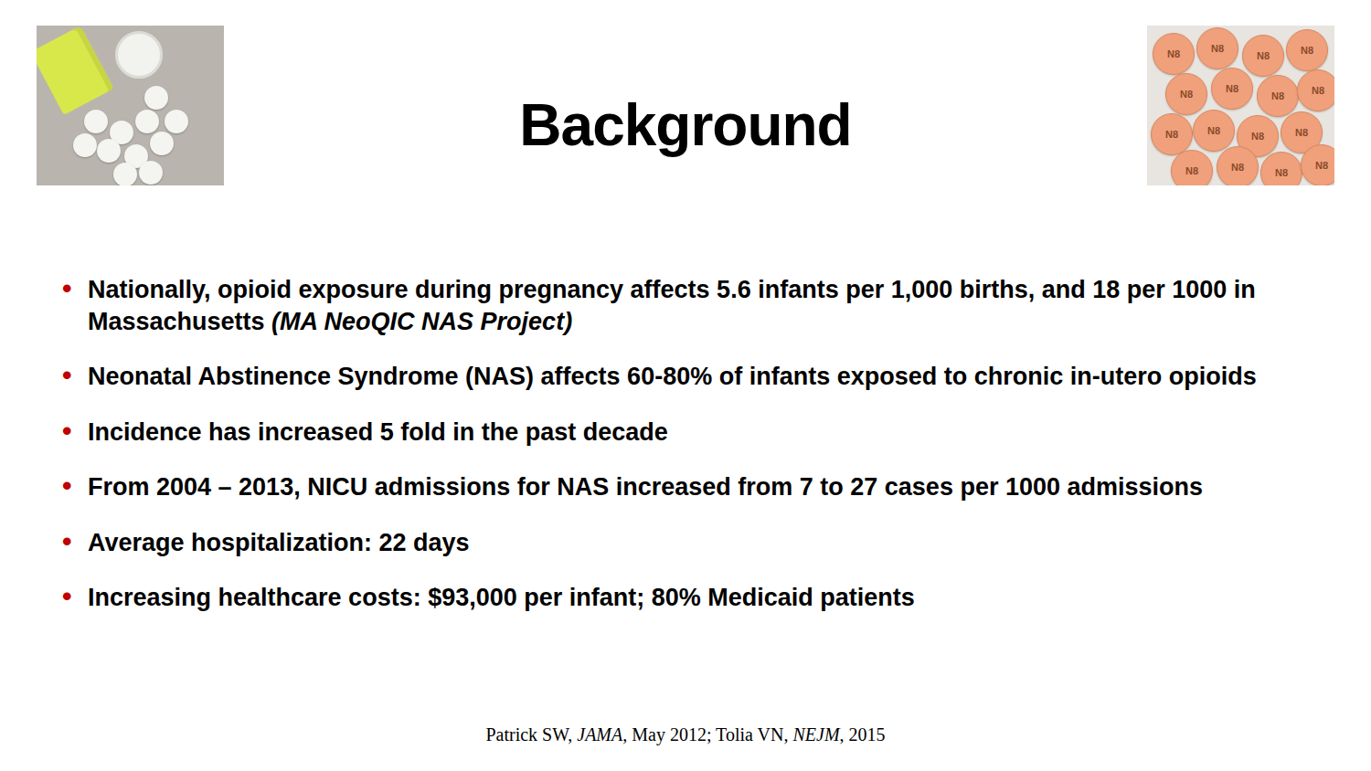N8
N8
N8
N8
N8
N8
N8
N8
N8
N8
N8
N8
N8
N8
N8
N8
Background
Nationally, opioid exposure during pregnancy affects 5.6 infants per 1,000 births, and 18 per 1000 in Massachusetts (MA NeoQIC NAS Project)
Neonatal Abstinence Syndrome (NAS) affects 60-80% of infants exposed to chronic in-utero opioids
Incidence has increased 5 fold in the past decade
From 2004 – 2013, NICU admissions for NAS increased from 7 to 27 cases per 1000 admissions
Average hospitalization: 22 days
Increasing healthcare costs: $93,000 per infant; 80% Medicaid patients
Patrick SW, JAMA, May 2012; Tolia VN, NEJM, 2015